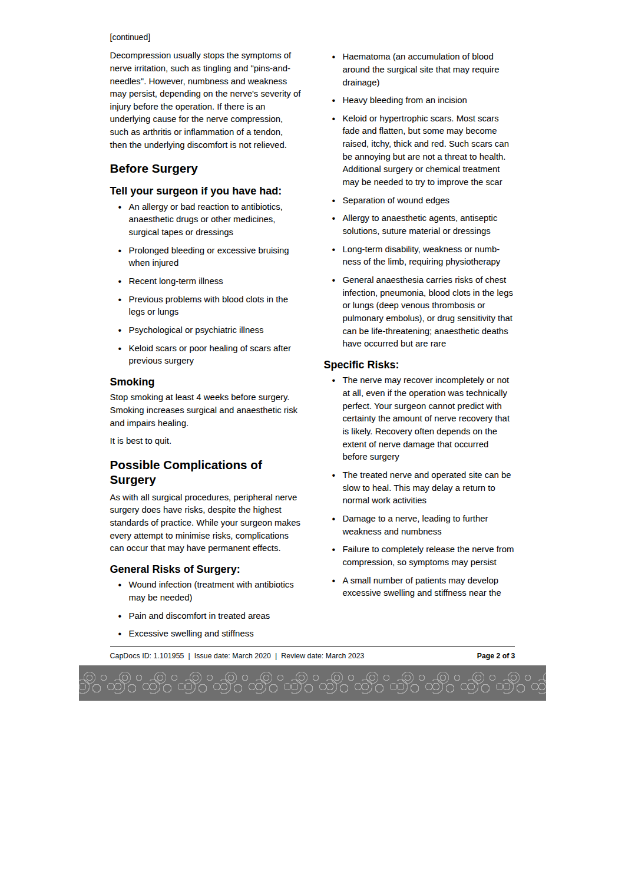[continued]
Decompression usually stops the symptoms of nerve irritation, such as tingling and "pins-and-needles". However, numbness and weakness may persist, depending on the nerve's severity of injury before the operation. If there is an underlying cause for the nerve compression, such as arthritis or inflammation of a tendon, then the underlying discomfort is not relieved.
Before Surgery
Tell your surgeon if you have had:
An allergy or bad reaction to antibiotics, anaesthetic drugs or other medicines, surgical tapes or dressings
Prolonged bleeding or excessive bruising when injured
Recent long-term illness
Previous problems with blood clots in the legs or lungs
Psychological or psychiatric illness
Keloid scars or poor healing of scars after previous surgery
Smoking
Stop smoking at least 4 weeks before surgery. Smoking increases surgical and anaesthetic risk and impairs healing.
It is best to quit.
Possible Complications of Surgery
As with all surgical procedures, peripheral nerve surgery does have risks, despite the highest standards of practice. While your surgeon makes every attempt to minimise risks, complications can occur that may have permanent effects.
General Risks of Surgery:
Wound infection (treatment with antibiotics may be needed)
Pain and discomfort in treated areas
Excessive swelling and stiffness
Haematoma (an accumulation of blood around the surgical site that may require drainage)
Heavy bleeding from an incision
Keloid or hypertrophic scars. Most scars fade and flatten, but some may become raised, itchy, thick and red. Such scars can be annoying but are not a threat to health. Additional surgery or chemical treatment may be needed to try to improve the scar
Separation of wound edges
Allergy to anaesthetic agents, antiseptic solutions, suture material or dressings
Long-term disability, weakness or numb-ness of the limb, requiring physiotherapy
General anaesthesia carries risks of chest infection, pneumonia, blood clots in the legs or lungs (deep venous thrombosis or pulmonary embolus), or drug sensitivity that can be life-threatening; anaesthetic deaths have occurred but are rare
Specific Risks:
The nerve may recover incompletely or not at all, even if the operation was technically perfect. Your surgeon cannot predict with certainty the amount of nerve recovery that is likely. Recovery often depends on the extent of nerve damage that occurred before surgery
The treated nerve and operated site can be slow to heal. This may delay a return to normal work activities
Damage to a nerve, leading to further weakness and numbness
Failure to completely release the nerve from compression, so symptoms may persist
A small number of patients may develop excessive swelling and stiffness near the
CapDocs ID: 1.101955 | Issue date: March 2020 | Review date: March 2023
Page 2 of 3